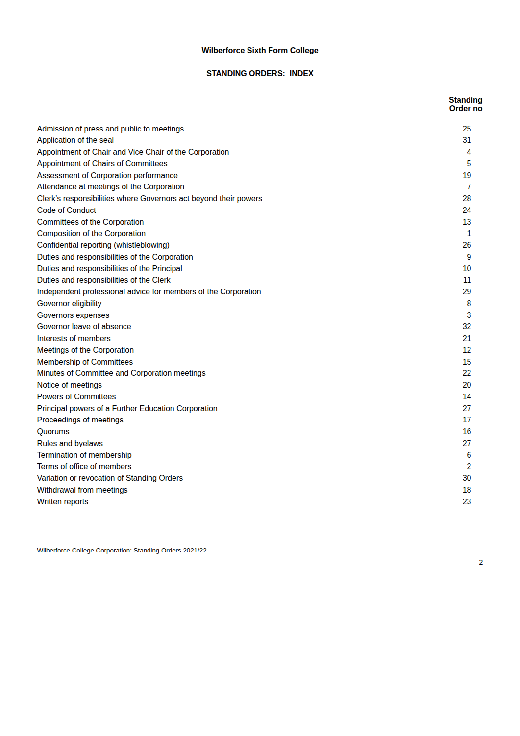Wilberforce Sixth Form College
STANDING ORDERS: INDEX
| | Standing Order no |
| --- | --- |
| Admission of press and public to meetings | 25 |
| Application of the seal | 31 |
| Appointment of Chair and Vice Chair of the Corporation | 4 |
| Appointment of Chairs of Committees | 5 |
| Assessment of Corporation performance | 19 |
| Attendance at meetings of the Corporation | 7 |
| Clerk’s responsibilities where Governors act beyond their powers | 28 |
| Code of Conduct | 24 |
| Committees of the Corporation | 13 |
| Composition of the Corporation | 1 |
| Confidential reporting (whistleblowing) | 26 |
| Duties and responsibilities of the Corporation | 9 |
| Duties and responsibilities of the Principal | 10 |
| Duties and responsibilities of the Clerk | 11 |
| Independent professional advice for members of the Corporation | 29 |
| Governor eligibility | 8 |
| Governors expenses | 3 |
| Governor leave of absence | 32 |
| Interests of members | 21 |
| Meetings of the Corporation | 12 |
| Membership of Committees | 15 |
| Minutes of Committee and Corporation meetings | 22 |
| Notice of meetings | 20 |
| Powers of Committees | 14 |
| Principal powers of a Further Education Corporation | 27 |
| Proceedings of meetings | 17 |
| Quorums | 16 |
| Rules and byelaws | 27 |
| Termination of membership | 6 |
| Terms of office of members | 2 |
| Variation or revocation of Standing Orders | 30 |
| Withdrawal from meetings | 18 |
| Written reports | 23 |
Wilberforce College Corporation: Standing Orders 2021/22
2